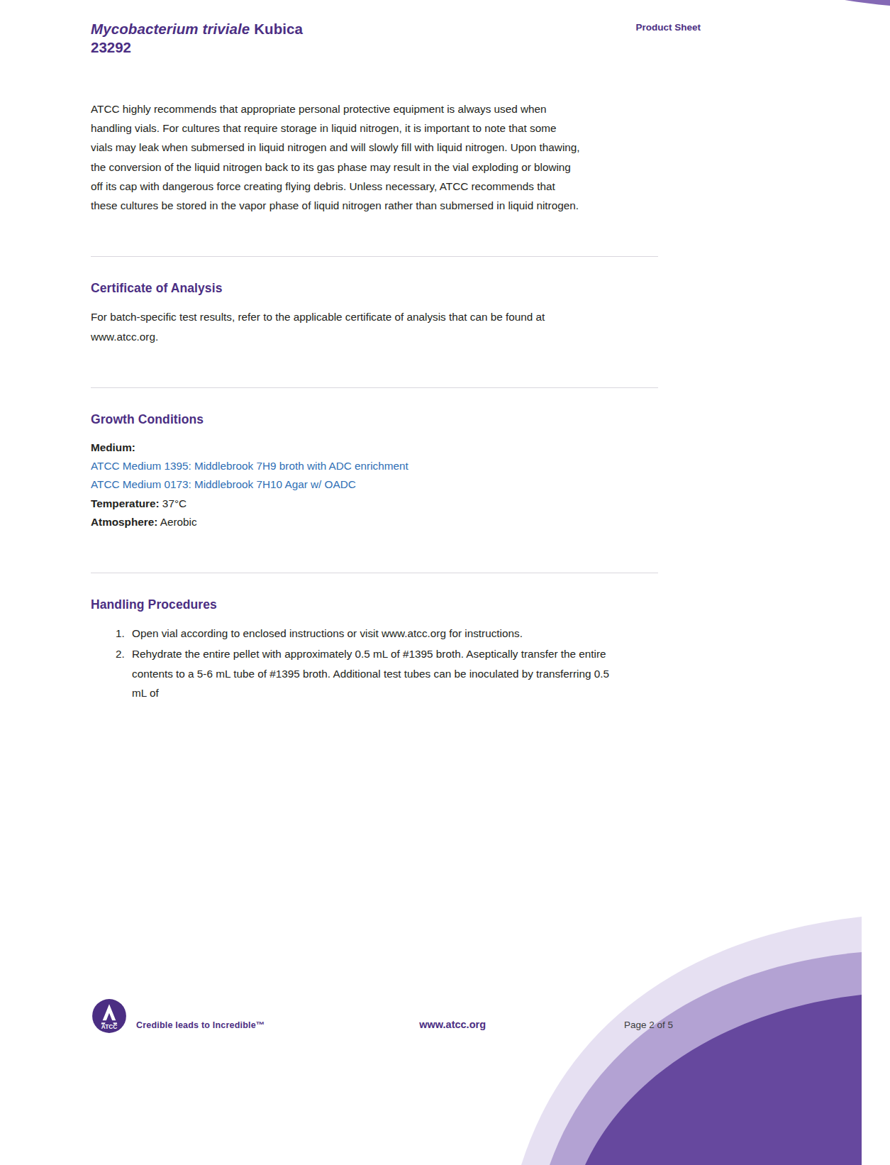Mycobacterium triviale Kubica
23292
Product Sheet
ATCC highly recommends that appropriate personal protective equipment is always used when handling vials. For cultures that require storage in liquid nitrogen, it is important to note that some vials may leak when submersed in liquid nitrogen and will slowly fill with liquid nitrogen. Upon thawing, the conversion of the liquid nitrogen back to its gas phase may result in the vial exploding or blowing off its cap with dangerous force creating flying debris. Unless necessary, ATCC recommends that these cultures be stored in the vapor phase of liquid nitrogen rather than submersed in liquid nitrogen.
Certificate of Analysis
For batch-specific test results, refer to the applicable certificate of analysis that can be found at www.atcc.org.
Growth Conditions
Medium:
ATCC Medium 1395: Middlebrook 7H9 broth with ADC enrichment
ATCC Medium 0173: Middlebrook 7H10 Agar w/ OADC
Temperature: 37°C
Atmosphere: Aerobic
Handling Procedures
Open vial according to enclosed instructions or visit www.atcc.org for instructions.
Rehydrate the entire pellet with approximately 0.5 mL of #1395 broth. Aseptically transfer the entire contents to a 5-6 mL tube of #1395 broth. Additional test tubes can be inoculated by transferring 0.5 mL of
ATCC
Credible leads to Incredible™
www.atcc.org
Page 2 of 5